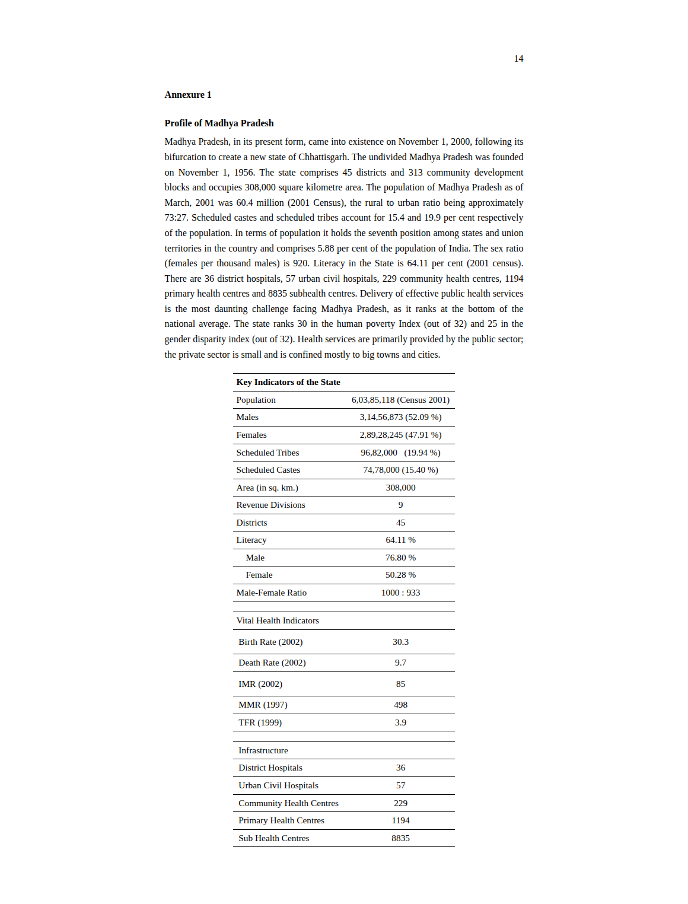14
Annexure 1
Profile of Madhya Pradesh
Madhya Pradesh, in its present form, came into existence on November 1, 2000, following its bifurcation to create a new state of Chhattisgarh. The undivided Madhya Pradesh was founded on November 1, 1956. The state comprises 45 districts and 313 community development blocks and occupies 308,000 square kilometre area. The population of Madhya Pradesh as of March, 2001 was 60.4 million (2001 Census), the rural to urban ratio being approximately 73:27. Scheduled castes and scheduled tribes account for 15.4 and 19.9 per cent respectively of the population. In terms of population it holds the seventh position among states and union territories in the country and comprises 5.88 per cent of the population of India. The sex ratio (females per thousand males) is 920. Literacy in the State is 64.11 per cent (2001 census). There are 36 district hospitals, 57 urban civil hospitals, 229 community health centres, 1194 primary health centres and 8835 subhealth centres. Delivery of effective public health services is the most daunting challenge facing Madhya Pradesh, as it ranks at the bottom of the national average. The state ranks 30 in the human poverty Index (out of 32) and 25 in the gender disparity index (out of 32). Health services are primarily provided by the public sector; the private sector is small and is confined mostly to big towns and cities.
| Key Indicators of the State |
| Population | 6,03,85,118 (Census 2001) |
| Males | 3,14,56,873 (52.09 %) |
| Females | 2,89,28,245 (47.91 %) |
| Scheduled Tribes | 96,82,000 (19.94 %) |
| Scheduled Castes | 74,78,000 (15.40 %) |
| Area (in sq. km.) | 308,000 |
| Revenue Divisions | 9 |
| Districts | 45 |
| Literacy | 64.11 % |
| Male | 76.80 % |
| Female | 50.28 % |
| Male-Female Ratio | 1000 : 933 |
| Vital Health Indicators |
| Birth Rate (2002) | 30.3 |
| Death Rate (2002) | 9.7 |
| IMR (2002) | 85 |
| MMR (1997) | 498 |
| TFR (1999) | 3.9 |
| Infrastructure |
| District Hospitals | 36 |
| Urban Civil Hospitals | 57 |
| Community Health Centres | 229 |
| Primary Health Centres | 1194 |
| Sub Health Centres | 8835 |